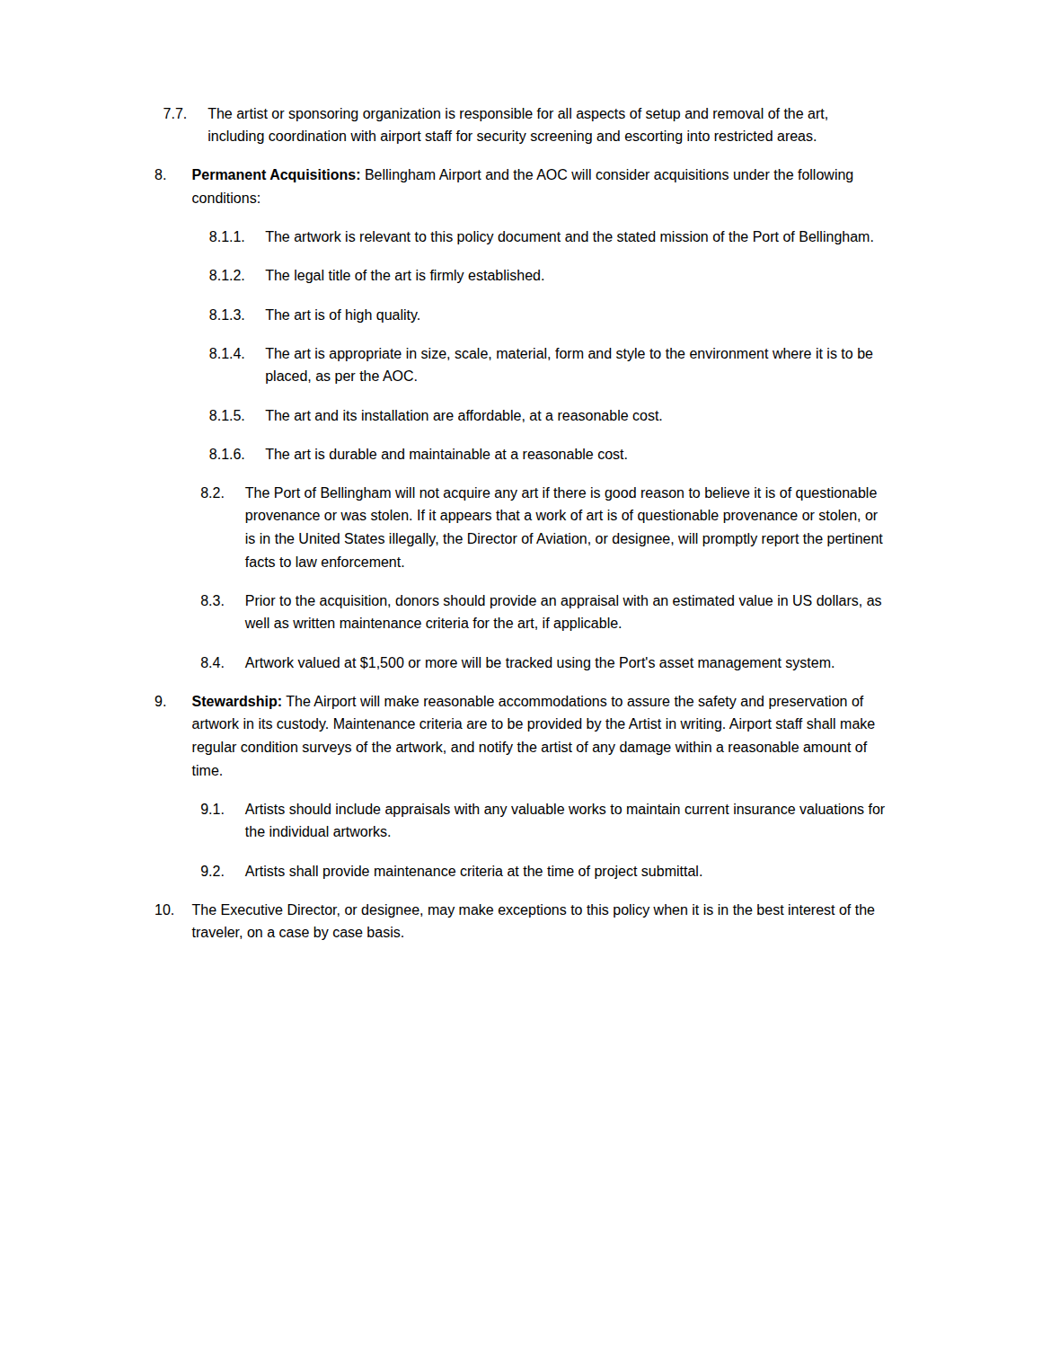7.7. The artist or sponsoring organization is responsible for all aspects of setup and removal of the art, including coordination with airport staff for security screening and escorting into restricted areas.
8. Permanent Acquisitions: Bellingham Airport and the AOC will consider acquisitions under the following conditions:
8.1.1. The artwork is relevant to this policy document and the stated mission of the Port of Bellingham.
8.1.2. The legal title of the art is firmly established.
8.1.3. The art is of high quality.
8.1.4. The art is appropriate in size, scale, material, form and style to the environment where it is to be placed, as per the AOC.
8.1.5. The art and its installation are affordable, at a reasonable cost.
8.1.6. The art is durable and maintainable at a reasonable cost.
8.2. The Port of Bellingham will not acquire any art if there is good reason to believe it is of questionable provenance or was stolen. If it appears that a work of art is of questionable provenance or stolen, or is in the United States illegally, the Director of Aviation, or designee, will promptly report the pertinent facts to law enforcement.
8.3. Prior to the acquisition, donors should provide an appraisal with an estimated value in US dollars, as well as written maintenance criteria for the art, if applicable.
8.4. Artwork valued at $1,500 or more will be tracked using the Port's asset management system.
9. Stewardship: The Airport will make reasonable accommodations to assure the safety and preservation of artwork in its custody. Maintenance criteria are to be provided by the Artist in writing. Airport staff shall make regular condition surveys of the artwork, and notify the artist of any damage within a reasonable amount of time.
9.1. Artists should include appraisals with any valuable works to maintain current insurance valuations for the individual artworks.
9.2. Artists shall provide maintenance criteria at the time of project submittal.
10. The Executive Director, or designee, may make exceptions to this policy when it is in the best interest of the traveler, on a case by case basis.